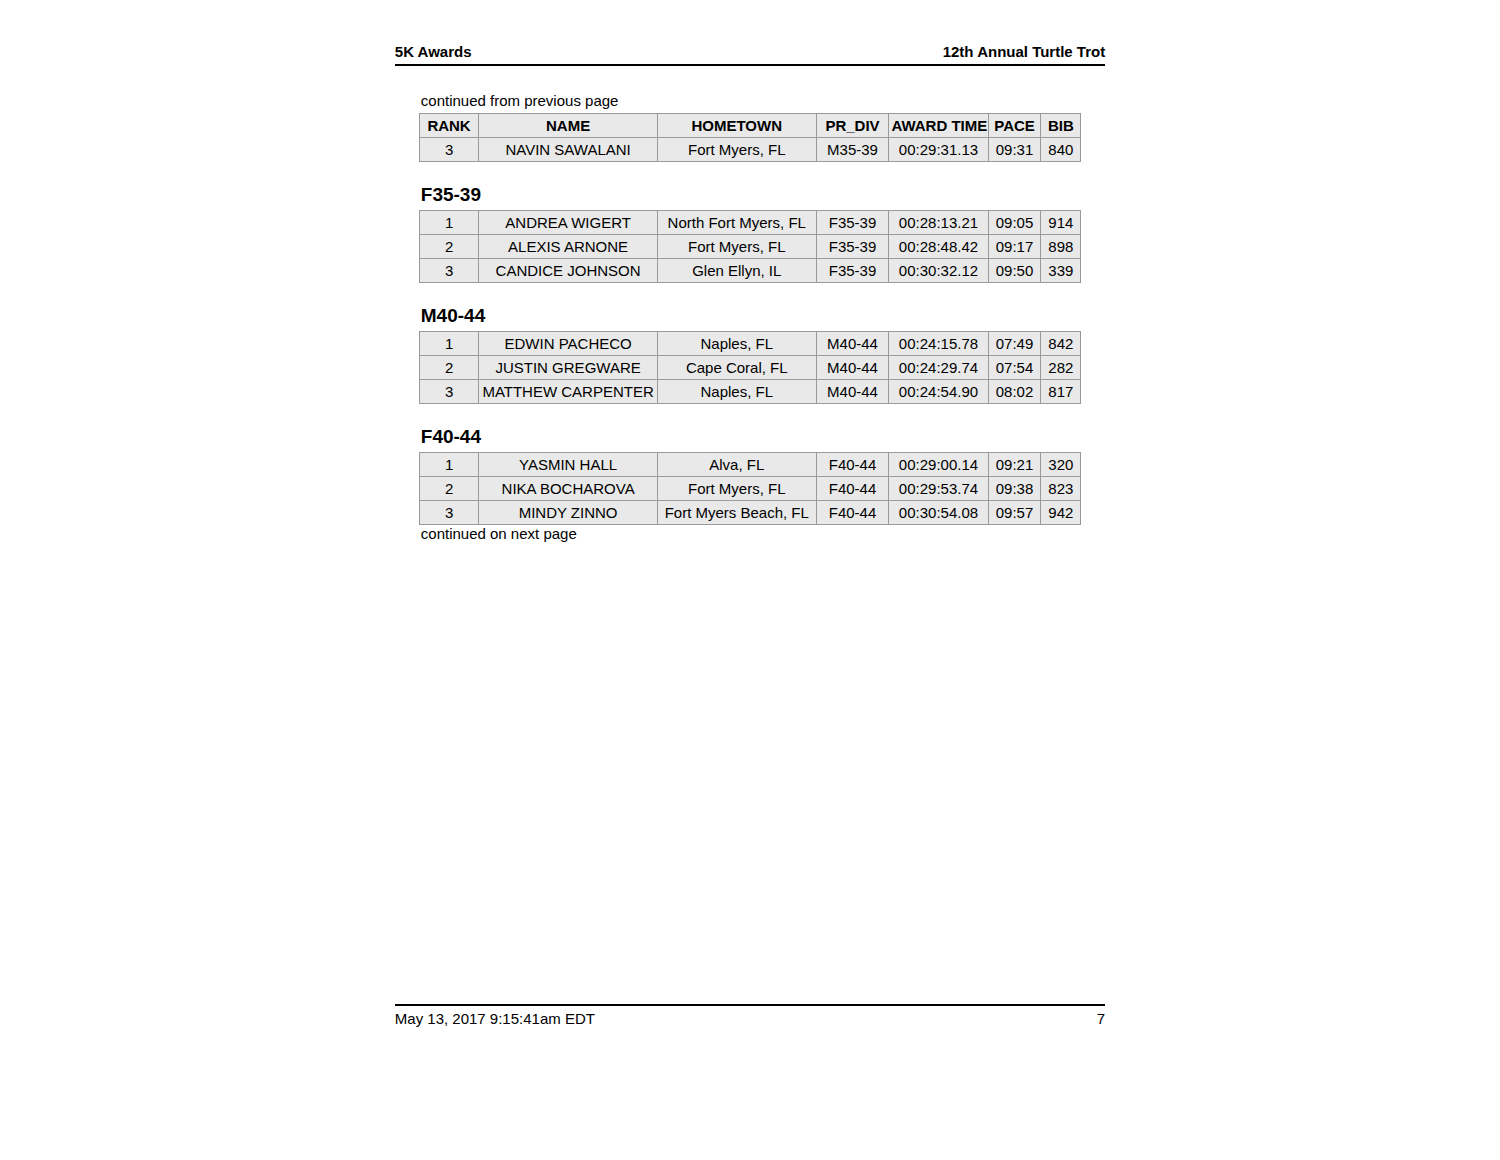5K Awards
12th Annual Turtle Trot
continued from previous page
| RANK | NAME | HOMETOWN | PR_DIV | AWARD TIME | PACE | BIB |
| --- | --- | --- | --- | --- | --- | --- |
| 3 | NAVIN SAWALANI | Fort Myers, FL | M35-39 | 00:29:31.13 | 09:31 | 840 |
F35-39
| 1 | ANDREA WIGERT | North Fort Myers, FL | F35-39 | 00:28:13.21 | 09:05 | 914 |
| 2 | ALEXIS ARNONE | Fort Myers, FL | F35-39 | 00:28:48.42 | 09:17 | 898 |
| 3 | CANDICE JOHNSON | Glen Ellyn, IL | F35-39 | 00:30:32.12 | 09:50 | 339 |
M40-44
| 1 | EDWIN PACHECO | Naples, FL | M40-44 | 00:24:15.78 | 07:49 | 842 |
| 2 | JUSTIN GREGWARE | Cape Coral, FL | M40-44 | 00:24:29.74 | 07:54 | 282 |
| 3 | MATTHEW CARPENTER | Naples, FL | M40-44 | 00:24:54.90 | 08:02 | 817 |
F40-44
| 1 | YASMIN HALL | Alva, FL | F40-44 | 00:29:00.14 | 09:21 | 320 |
| 2 | NIKA BOCHAROVA | Fort Myers, FL | F40-44 | 00:29:53.74 | 09:38 | 823 |
| 3 | MINDY ZINNO | Fort Myers Beach, FL | F40-44 | 00:30:54.08 | 09:57 | 942 |
continued on next page
May 13, 2017 9:15:41am EDT
7